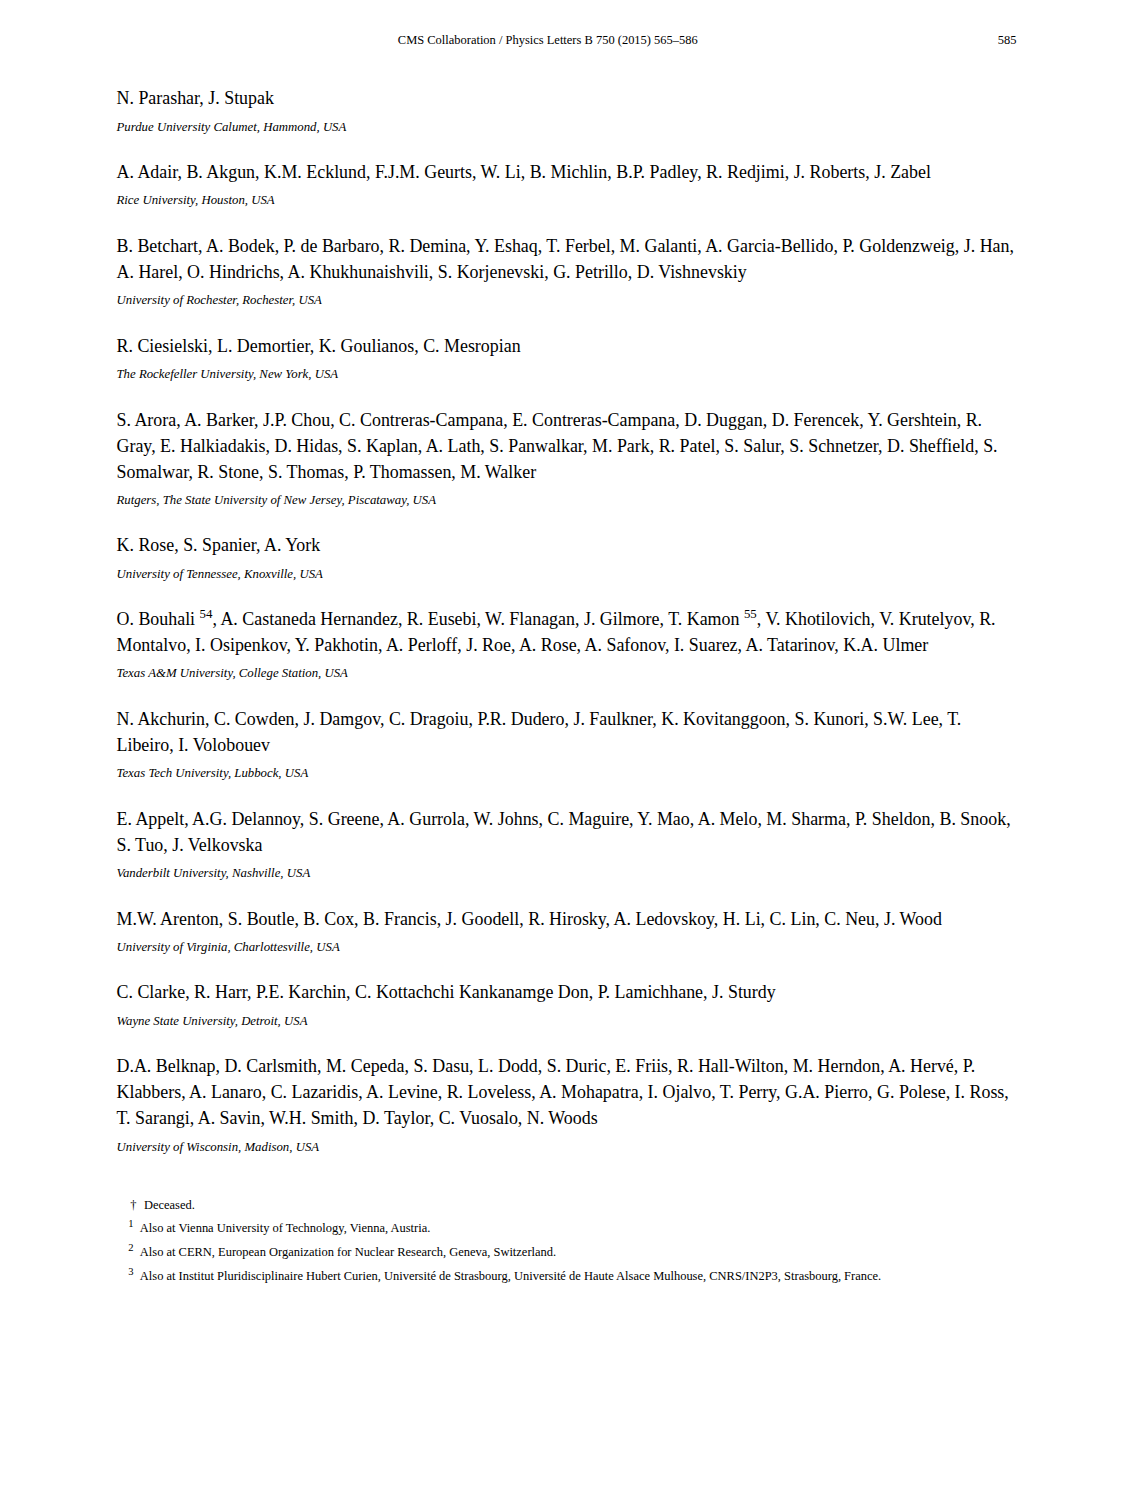CMS Collaboration / Physics Letters B 750 (2015) 565–586 585
N. Parashar, J. Stupak
Purdue University Calumet, Hammond, USA
A. Adair, B. Akgun, K.M. Ecklund, F.J.M. Geurts, W. Li, B. Michlin, B.P. Padley, R. Redjimi, J. Roberts, J. Zabel
Rice University, Houston, USA
B. Betchart, A. Bodek, P. de Barbaro, R. Demina, Y. Eshaq, T. Ferbel, M. Galanti, A. Garcia-Bellido, P. Goldenzweig, J. Han, A. Harel, O. Hindrichs, A. Khukhunaishvili, S. Korjenevski, G. Petrillo, D. Vishnevskiy
University of Rochester, Rochester, USA
R. Ciesielski, L. Demortier, K. Goulianos, C. Mesropian
The Rockefeller University, New York, USA
S. Arora, A. Barker, J.P. Chou, C. Contreras-Campana, E. Contreras-Campana, D. Duggan, D. Ferencek, Y. Gershtein, R. Gray, E. Halkiadakis, D. Hidas, S. Kaplan, A. Lath, S. Panwalkar, M. Park, R. Patel, S. Salur, S. Schnetzer, D. Sheffield, S. Somalwar, R. Stone, S. Thomas, P. Thomassen, M. Walker
Rutgers, The State University of New Jersey, Piscataway, USA
K. Rose, S. Spanier, A. York
University of Tennessee, Knoxville, USA
O. Bouhali 54, A. Castaneda Hernandez, R. Eusebi, W. Flanagan, J. Gilmore, T. Kamon 55, V. Khotilovich, V. Krutelyov, R. Montalvo, I. Osipenkov, Y. Pakhotin, A. Perloff, J. Roe, A. Rose, A. Safonov, I. Suarez, A. Tatarinov, K.A. Ulmer
Texas A&M University, College Station, USA
N. Akchurin, C. Cowden, J. Damgov, C. Dragoiu, P.R. Dudero, J. Faulkner, K. Kovitanggoon, S. Kunori, S.W. Lee, T. Libeiro, I. Volobouev
Texas Tech University, Lubbock, USA
E. Appelt, A.G. Delannoy, S. Greene, A. Gurrola, W. Johns, C. Maguire, Y. Mao, A. Melo, M. Sharma, P. Sheldon, B. Snook, S. Tuo, J. Velkovska
Vanderbilt University, Nashville, USA
M.W. Arenton, S. Boutle, B. Cox, B. Francis, J. Goodell, R. Hirosky, A. Ledovskoy, H. Li, C. Lin, C. Neu, J. Wood
University of Virginia, Charlottesville, USA
C. Clarke, R. Harr, P.E. Karchin, C. Kottachchi Kankanamge Don, P. Lamichhane, J. Sturdy
Wayne State University, Detroit, USA
D.A. Belknap, D. Carlsmith, M. Cepeda, S. Dasu, L. Dodd, S. Duric, E. Friis, R. Hall-Wilton, M. Herndon, A. Hervé, P. Klabbers, A. Lanaro, C. Lazaridis, A. Levine, R. Loveless, A. Mohapatra, I. Ojalvo, T. Perry, G.A. Pierro, G. Polese, I. Ross, T. Sarangi, A. Savin, W.H. Smith, D. Taylor, C. Vuosalo, N. Woods
University of Wisconsin, Madison, USA
†Deceased.
1 Also at Vienna University of Technology, Vienna, Austria.
2 Also at CERN, European Organization for Nuclear Research, Geneva, Switzerland.
3 Also at Institut Pluridisciplinaire Hubert Curien, Université de Strasbourg, Université de Haute Alsace Mulhouse, CNRS/IN2P3, Strasbourg, France.